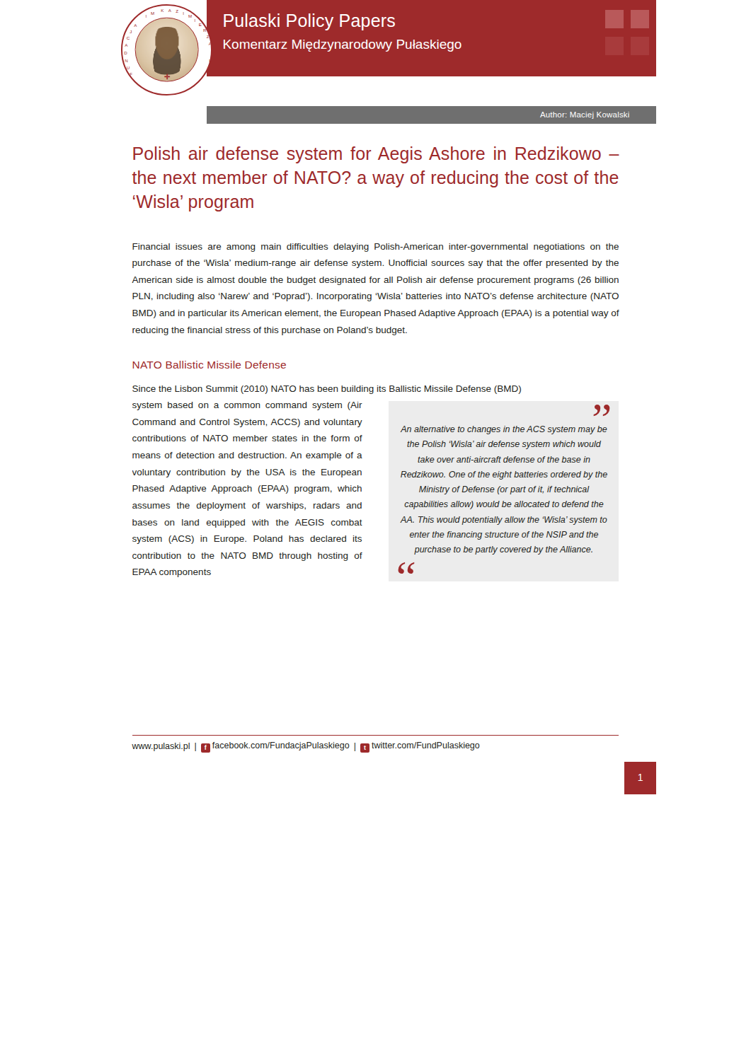Pulaski Policy Papers
Komentarz Międzynarodowy Pułaskiego
ISSN 2080-8852 Warsaw, 22.03.2016
F U N D A C J A I M K A Z I M I E R Z A P U Ł A S K I E G O
✛
Author: Maciej Kowalski
Polish air defense system for Aegis Ashore in Redzikowo – the next member of NATO? a way of reducing the cost of the ‘Wisla’ program
Financial issues are among main difficulties delaying Polish-American inter-governmental negotiations on the purchase of the ‘Wisla’ medium-range air defense system. Unofficial sources say that the offer presented by the American side is almost double the budget designated for all Polish air defense procurement programs (26 billion PLN, including also ‘Narew’ and ‘Poprad’). Incorporating ‘Wisla’ batteries into NATO’s defense architecture (NATO BMD) and in particular its American element, the European Phased Adaptive Approach (EPAA) is a potential way of reducing the financial stress of this purchase on Poland’s budget.
NATO Ballistic Missile Defense
Since the Lisbon Summit (2010) NATO has been building its Ballistic Missile Defense (BMD)
”
An alternative to changes in the ACS system may be the Polish ‘Wisla’ air defense system which would take over anti-aircraft defense of the base in Redzikowo. One of the eight batteries ordered by the Ministry of Defense (or part of it, if technical capabilities allow) would be allocated to defend the AA. This would potentially allow the ‘Wisla’ system to enter the financing structure of the NSIP and the purchase to be partly covered by the Alliance.
“
system based on a common command system (Air Command and Control System, ACCS) and voluntary contributions of NATO member states in the form of means of detection and destruction. An example of a voluntary contribution by the USA is the European Phased Adaptive Approach (EPAA) program, which assumes the deployment of warships, radars and bases on land equipped with the AEGIS combat system (ACS) in Europe. Poland has declared its contribution to the NATO BMD through hosting of EPAA components
www.pulaski.pl | ffacebook.com/FundacjaPulaskiego | ttwitter.com/FundPulaskiego
1